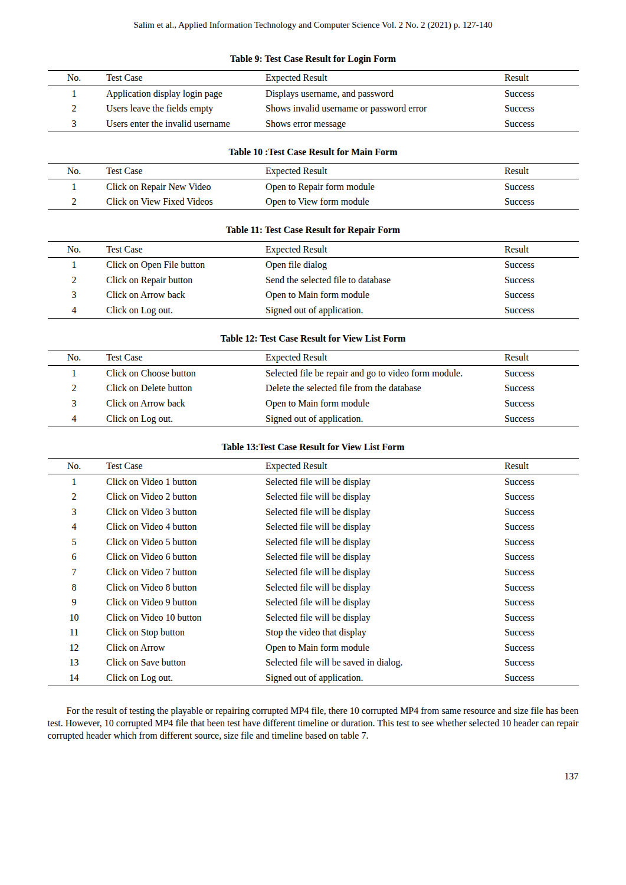Salim et al., Applied Information Technology and Computer Science Vol. 2 No. 2 (2021) p. 127-140
Table 9: Test Case Result for Login Form
| No. | Test Case | Expected Result | Result |
| --- | --- | --- | --- |
| 1 | Application display login page | Displays username, and password | Success |
| 2 | Users leave the fields empty | Shows invalid username or password error | Success |
| 3 | Users enter the invalid username | Shows error message | Success |
Table 10 :Test Case Result for Main Form
| No. | Test Case | Expected Result | Result |
| --- | --- | --- | --- |
| 1 | Click on Repair New Video | Open to Repair form module | Success |
| 2 | Click on View Fixed Videos | Open to View form module | Success |
Table 11: Test Case Result for Repair Form
| No. | Test Case | Expected Result | Result |
| --- | --- | --- | --- |
| 1 | Click on Open File button | Open file dialog | Success |
| 2 | Click on Repair button | Send the selected file to database | Success |
| 3 | Click on Arrow back | Open to Main form module | Success |
| 4 | Click on Log out. | Signed out of application. | Success |
Table 12: Test Case Result for View List Form
| No. | Test Case | Expected Result | Result |
| --- | --- | --- | --- |
| 1 | Click on Choose button | Selected file be repair and go to video form module. | Success |
| 2 | Click on Delete button | Delete the selected file from the database | Success |
| 3 | Click on Arrow back | Open to Main form module | Success |
| 4 | Click on Log out. | Signed out of application. | Success |
Table 13:Test Case Result for View List Form
| No. | Test Case | Expected Result | Result |
| --- | --- | --- | --- |
| 1 | Click on Video 1 button | Selected file will be display | Success |
| 2 | Click on Video 2 button | Selected file will be display | Success |
| 3 | Click on Video 3 button | Selected file will be display | Success |
| 4 | Click on Video 4 button | Selected file will be display | Success |
| 5 | Click on Video 5 button | Selected file will be display | Success |
| 6 | Click on Video 6 button | Selected file will be display | Success |
| 7 | Click on Video 7 button | Selected file will be display | Success |
| 8 | Click on Video 8 button | Selected file will be display | Success |
| 9 | Click on Video 9 button | Selected file will be display | Success |
| 10 | Click on Video 10 button | Selected file will be display | Success |
| 11 | Click on Stop button | Stop the video that display | Success |
| 12 | Click on Arrow | Open to Main form module | Success |
| 13 | Click on Save button | Selected file will be saved in dialog. | Success |
| 14 | Click on Log out. | Signed out of application. | Success |
For the result of testing the playable or repairing corrupted MP4 file, there 10 corrupted MP4 from same resource and size file has been test. However, 10 corrupted MP4 file that been test have different timeline or duration. This test to see whether selected 10 header can repair corrupted header which from different source, size file and timeline based on table 7.
137